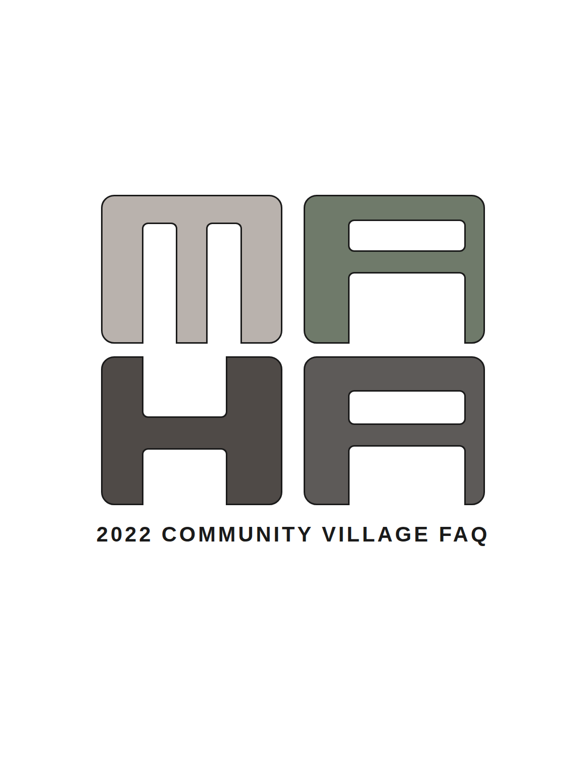MA4A — 2022 Community Village FAQ
2022 Community Village FAQ